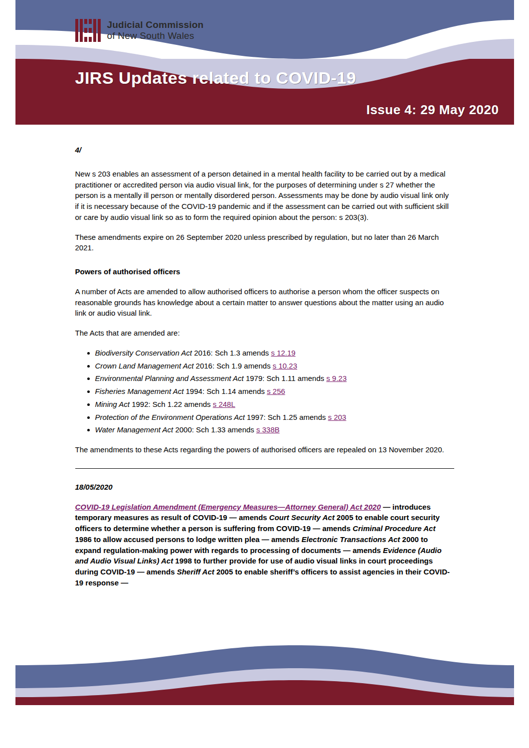JIRS Updates related to COVID-19
Issue 4: 29 May 2020
Judicial Commission
of New South Wales
4/
New s 203 enables an assessment of a person detained in a mental health facility to be carried out by a medical practitioner or accredited person via audio visual link, for the purposes of determining under s 27 whether the person is a mentally ill person or mentally disordered person. Assessments may be done by audio visual link only if it is necessary because of the COVID-19 pandemic and if the assessment can be carried out with sufficient skill or care by audio visual link so as to form the required opinion about the person: s 203(3).
These amendments expire on 26 September 2020 unless prescribed by regulation, but no later than 26 March 2021.
Powers of authorised officers
A number of Acts are amended to allow authorised officers to authorise a person whom the officer suspects on reasonable grounds has knowledge about a certain matter to answer questions about the matter using an audio link or audio visual link.
The Acts that are amended are:
Biodiversity Conservation Act 2016: Sch 1.3 amends s 12.19
Crown Land Management Act 2016: Sch 1.9 amends s 10.23
Environmental Planning and Assessment Act 1979: Sch 1.11 amends s 9.23
Fisheries Management Act 1994: Sch 1.14 amends s 256
Mining Act 1992: Sch 1.22 amends s 248L
Protection of the Environment Operations Act 1997: Sch 1.25 amends s 203
Water Management Act 2000: Sch 1.33 amends s 338B
The amendments to these Acts regarding the powers of authorised officers are repealed on 13 November 2020.
18/05/2020
COVID-19 Legislation Amendment (Emergency Measures—Attorney General) Act 2020 — introduces temporary measures as result of COVID-19 — amends Court Security Act 2005 to enable court security officers to determine whether a person is suffering from COVID-19 — amends Criminal Procedure Act 1986 to allow accused persons to lodge written plea — amends Electronic Transactions Act 2000 to expand regulation-making power with regards to processing of documents — amends Evidence (Audio and Audio Visual Links) Act 1998 to further provide for use of audio visual links in court proceedings during COVID-19 — amends Sheriff Act 2005 to enable sheriff’s officers to assist agencies in their COVID-19 response —